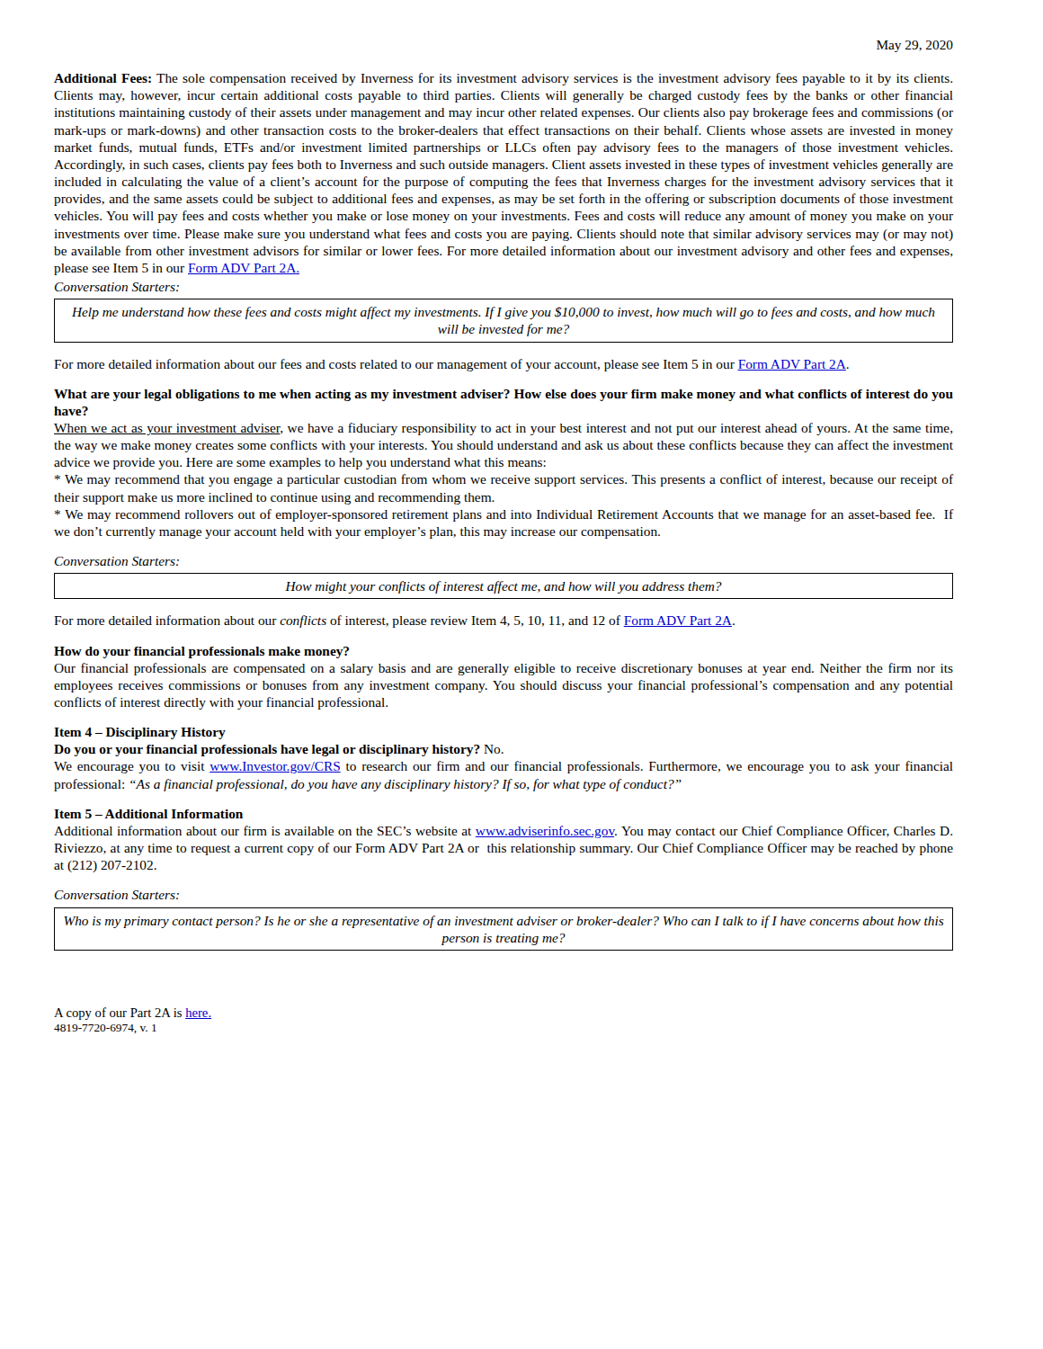May 29, 2020
Additional Fees: The sole compensation received by Inverness for its investment advisory services is the investment advisory fees payable to it by its clients. Clients may, however, incur certain additional costs payable to third parties. Clients will generally be charged custody fees by the banks or other financial institutions maintaining custody of their assets under management and may incur other related expenses. Our clients also pay brokerage fees and commissions (or mark-ups or mark-downs) and other transaction costs to the broker-dealers that effect transactions on their behalf. Clients whose assets are invested in money market funds, mutual funds, ETFs and/or investment limited partnerships or LLCs often pay advisory fees to the managers of those investment vehicles. Accordingly, in such cases, clients pay fees both to Inverness and such outside managers. Client assets invested in these types of investment vehicles generally are included in calculating the value of a client’s account for the purpose of computing the fees that Inverness charges for the investment advisory services that it provides, and the same assets could be subject to additional fees and expenses, as may be set forth in the offering or subscription documents of those investment vehicles. You will pay fees and costs whether you make or lose money on your investments. Fees and costs will reduce any amount of money you make on your investments over time. Please make sure you understand what fees and costs you are paying. Clients should note that similar advisory services may (or may not) be available from other investment advisors for similar or lower fees. For more detailed information about our investment advisory and other fees and expenses, please see Item 5 in our Form ADV Part 2A.
Conversation Starters:
Help me understand how these fees and costs might affect my investments. If I give you $10,000 to invest, how much will go to fees and costs, and how much will be invested for me?
For more detailed information about our fees and costs related to our management of your account, please see Item 5 in our Form ADV Part 2A.
What are your legal obligations to me when acting as my investment adviser? How else does your firm make money and what conflicts of interest do you have?
When we act as your investment adviser, we have a fiduciary responsibility to act in your best interest and not put our interest ahead of yours. At the same time, the way we make money creates some conflicts with your interests. You should understand and ask us about these conflicts because they can affect the investment advice we provide you. Here are some examples to help you understand what this means:
* We may recommend that you engage a particular custodian from whom we receive support services. This presents a conflict of interest, because our receipt of their support make us more inclined to continue using and recommending them.
* We may recommend rollovers out of employer-sponsored retirement plans and into Individual Retirement Accounts that we manage for an asset-based fee. If we don’t currently manage your account held with your employer’s plan, this may increase our compensation.
Conversation Starters:
How might your conflicts of interest affect me, and how will you address them?
For more detailed information about our conflicts of interest, please review Item 4, 5, 10, 11, and 12 of Form ADV Part 2A.
How do your financial professionals make money?
Our financial professionals are compensated on a salary basis and are generally eligible to receive discretionary bonuses at year end. Neither the firm nor its employees receives commissions or bonuses from any investment company. You should discuss your financial professional’s compensation and any potential conflicts of interest directly with your financial professional.
Item 4 – Disciplinary History
Do you or your financial professionals have legal or disciplinary history? No.
We encourage you to visit www.Investor.gov/CRS to research our firm and our financial professionals. Furthermore, we encourage you to ask your financial professional: “As a financial professional, do you have any disciplinary history? If so, for what type of conduct?”
Item 5 – Additional Information
Additional information about our firm is available on the SEC’s website at www.adviserinfo.sec.gov. You may contact our Chief Compliance Officer, Charles D. Riviezzo, at any time to request a current copy of our Form ADV Part 2A or this relationship summary. Our Chief Compliance Officer may be reached by phone at (212) 207-2102.
Conversation Starters:
Who is my primary contact person? Is he or she a representative of an investment adviser or broker-dealer? Who can I talk to if I have concerns about how this person is treating me?
A copy of our Part 2A is here.
4819-7720-6974, v. 1